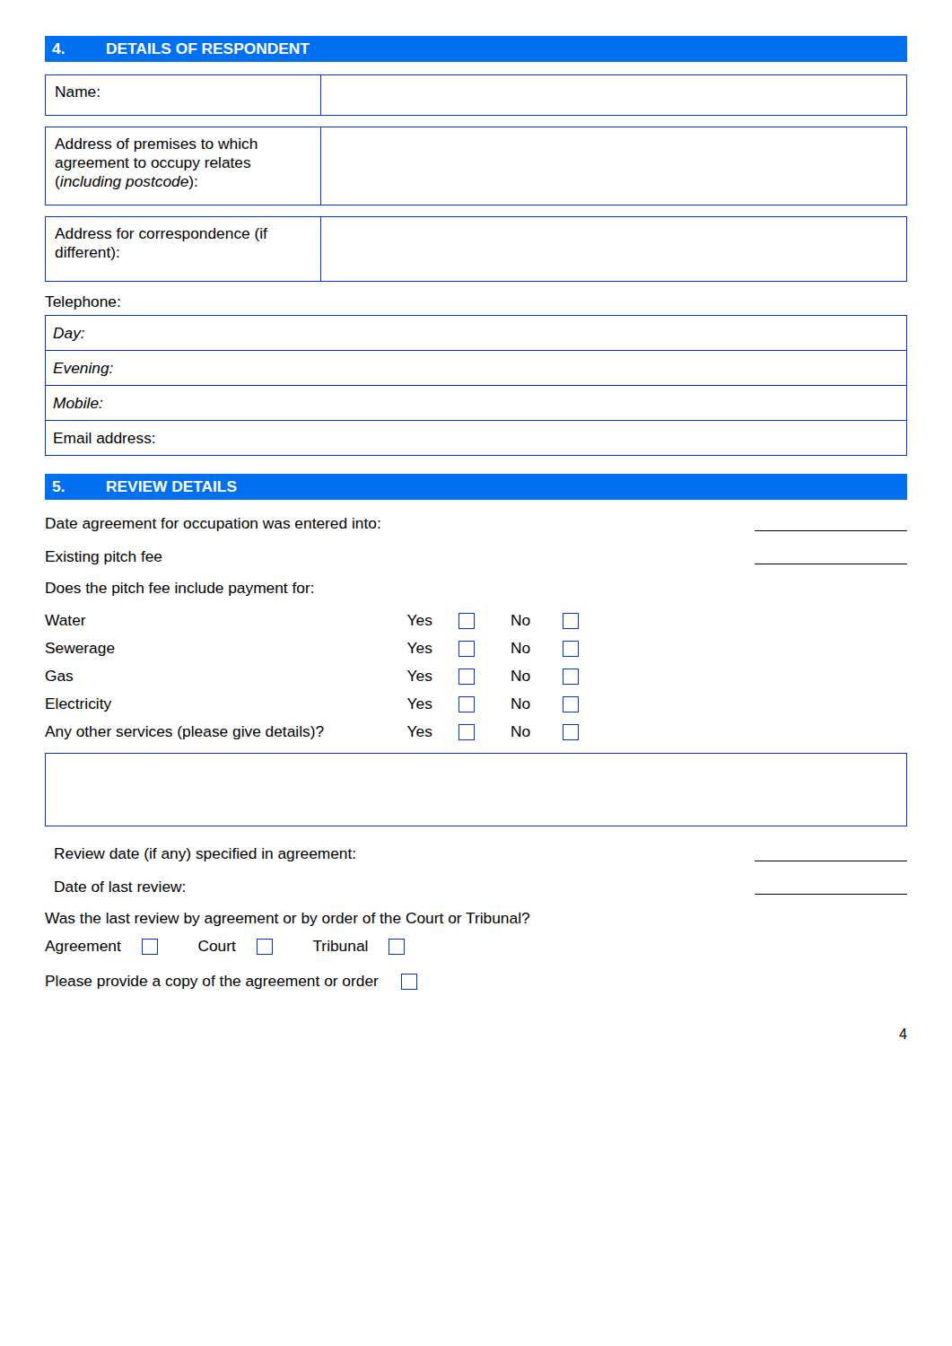4. DETAILS OF RESPONDENT
| Name: | |
| Address of premises to which agreement to occupy relates ( including postcode ): | |
| Address for correspondence (if different): | |
Telephone:
| Day: |
| Evening: |
| Mobile: |
| Email address: |
5. REVIEW DETAILS
Date agreement for occupation was entered into:
Existing pitch fee
Does the pitch fee include payment for:
| Water | Yes | | No | | |
| Sewerage | Yes | | No | | |
| Gas | Yes | | No | | |
| Electricity | Yes | | No | | |
| Any other services (please give details)? | Yes | | No | | |
Review date (if any) specified in agreement:
Date of last review:
Was the last review by agreement or by order of the Court or Tribunal?
Agreement Court Tribunal
Please provide a copy of the agreement or order
4